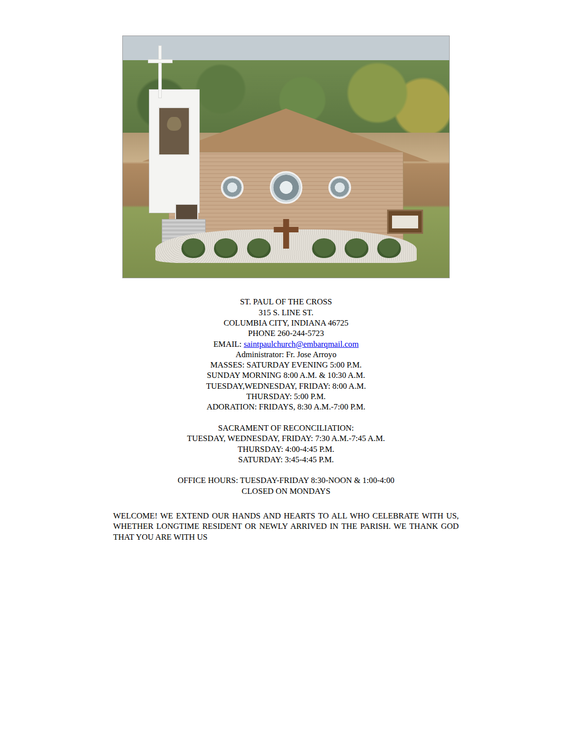ST. PAUL OF THE CROSS
315 S. LINE ST.
COLUMBIA CITY, INDIANA 46725
PHONE 260-244-5723
EMAIL: saintpaulchurch@embarqmail.com
Administrator: Fr. Jose Arroyo
MASSES: SATURDAY EVENING 5:00 P.M.
SUNDAY MORNING 8:00 A.M. & 10:30 A.M.
TUESDAY,WEDNESDAY, FRIDAY: 8:00 A.M.
THURSDAY: 5:00 P.M.
ADORATION: FRIDAYS, 8:30 A.M.-7:00 P.M.
SACRAMENT OF RECONCILIATION:
TUESDAY, WEDNESDAY, FRIDAY: 7:30 A.M.-7:45 A.M.
THURSDAY: 4:00-4:45 P.M.
SATURDAY: 3:45-4:45 P.M.
OFFICE HOURS: TUESDAY-FRIDAY 8:30-NOON & 1:00-4:00
CLOSED ON MONDAYS
Welcome! We extend our hands and hearts to all who celebrate with us, whether longtime resident or newly arrived in the parish. We thank God that you are with us